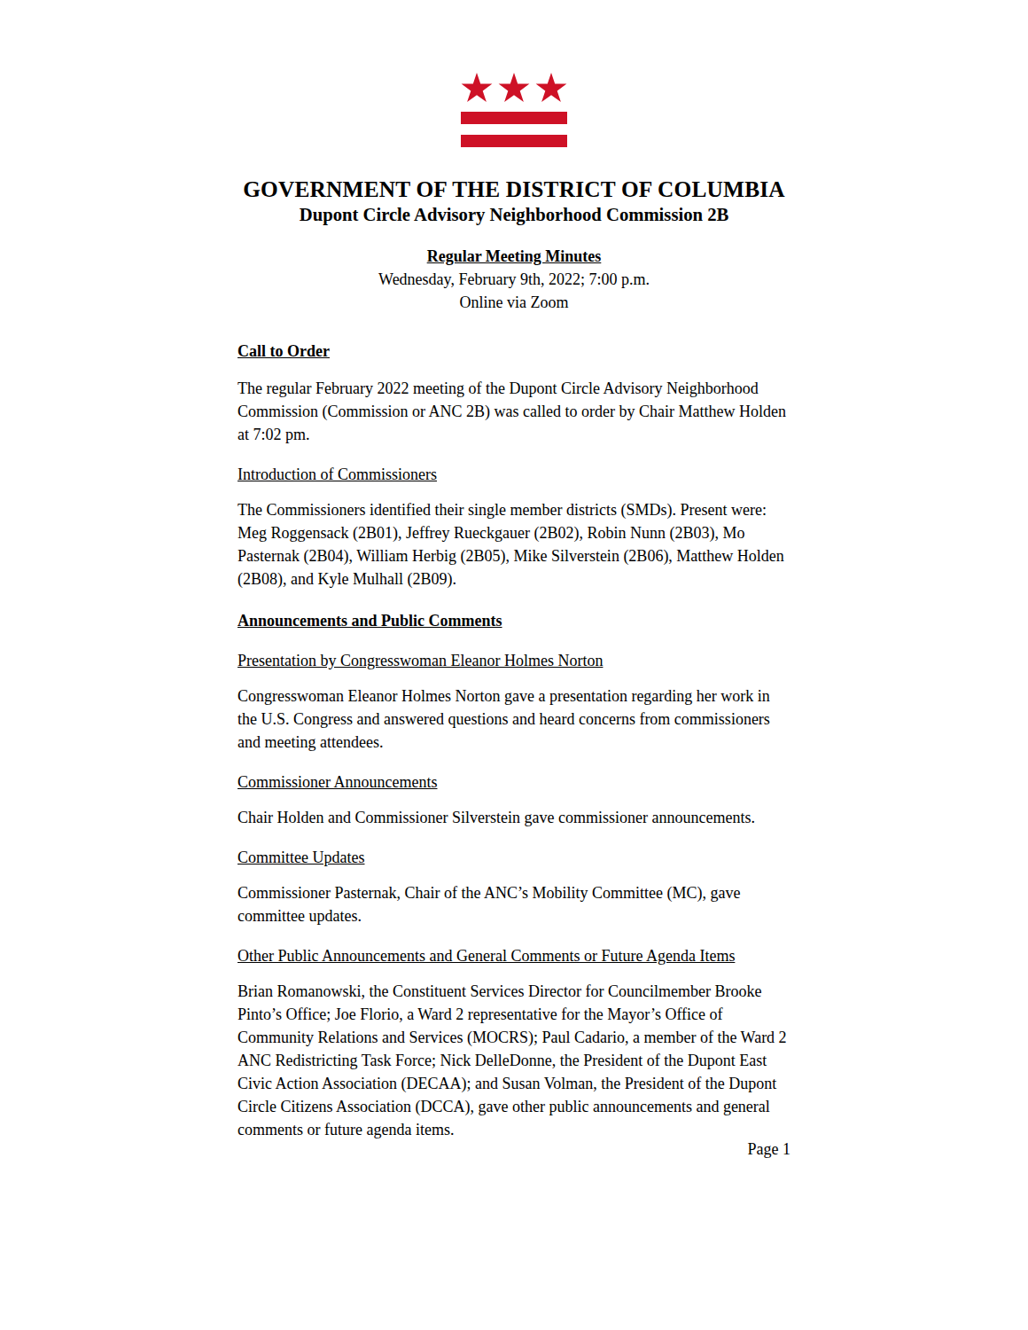GOVERNMENT OF THE DISTRICT OF COLUMBIA
Dupont Circle Advisory Neighborhood Commission 2B
Regular Meeting Minutes
Wednesday, February 9th, 2022; 7:00 p.m.
Online via Zoom
Call to Order
The regular February 2022 meeting of the Dupont Circle Advisory Neighborhood Commission (Commission or ANC 2B) was called to order by Chair Matthew Holden at 7:02 pm.
Introduction of Commissioners
The Commissioners identified their single member districts (SMDs). Present were: Meg Roggensack (2B01), Jeffrey Rueckgauer (2B02), Robin Nunn (2B03), Mo Pasternak (2B04), William Herbig (2B05), Mike Silverstein (2B06), Matthew Holden (2B08), and Kyle Mulhall (2B09).
Announcements and Public Comments
Presentation by Congresswoman Eleanor Holmes Norton
Congresswoman Eleanor Holmes Norton gave a presentation regarding her work in the U.S. Congress and answered questions and heard concerns from commissioners and meeting attendees.
Commissioner Announcements
Chair Holden and Commissioner Silverstein gave commissioner announcements.
Committee Updates
Commissioner Pasternak, Chair of the ANC’s Mobility Committee (MC), gave committee updates.
Other Public Announcements and General Comments or Future Agenda Items
Brian Romanowski, the Constituent Services Director for Councilmember Brooke Pinto’s Office; Joe Florio, a Ward 2 representative for the Mayor’s Office of Community Relations and Services (MOCRS); Paul Cadario, a member of the Ward 2 ANC Redistricting Task Force; Nick DelleDonne, the President of the Dupont East Civic Action Association (DECAA); and Susan Volman, the President of the Dupont Circle Citizens Association (DCCA), gave other public announcements and general comments or future agenda items.
Page 1